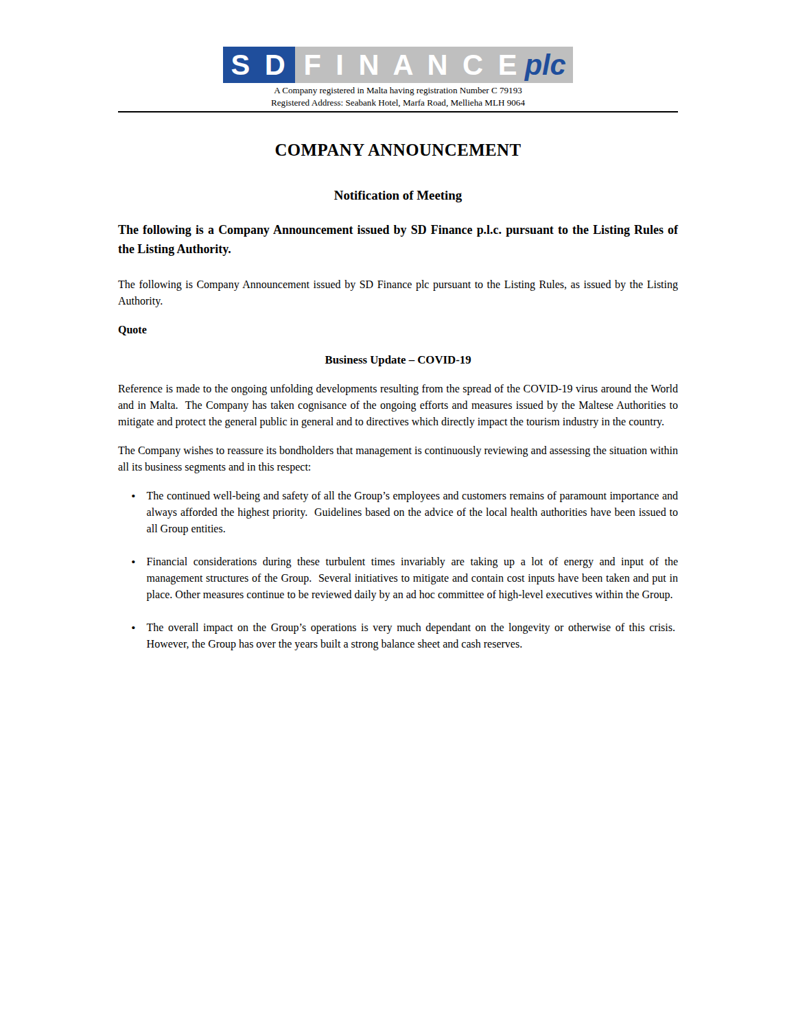S D F I N A N C E plc
A Company registered in Malta having registration Number C 79193
Registered Address: Seabank Hotel, Marfa Road, Mellieha MLH 9064
COMPANY ANNOUNCEMENT
Notification of Meeting
The following is a Company Announcement issued by SD Finance p.l.c. pursuant to the Listing Rules of the Listing Authority.
The following is Company Announcement issued by SD Finance plc pursuant to the Listing Rules, as issued by the Listing Authority.
Quote
Business Update – COVID-19
Reference is made to the ongoing unfolding developments resulting from the spread of the COVID-19 virus around the World and in Malta. The Company has taken cognisance of the ongoing efforts and measures issued by the Maltese Authorities to mitigate and protect the general public in general and to directives which directly impact the tourism industry in the country.
The Company wishes to reassure its bondholders that management is continuously reviewing and assessing the situation within all its business segments and in this respect:
The continued well-being and safety of all the Group’s employees and customers remains of paramount importance and always afforded the highest priority. Guidelines based on the advice of the local health authorities have been issued to all Group entities.
Financial considerations during these turbulent times invariably are taking up a lot of energy and input of the management structures of the Group. Several initiatives to mitigate and contain cost inputs have been taken and put in place. Other measures continue to be reviewed daily by an ad hoc committee of high-level executives within the Group.
The overall impact on the Group’s operations is very much dependant on the longevity or otherwise of this crisis. However, the Group has over the years built a strong balance sheet and cash reserves.